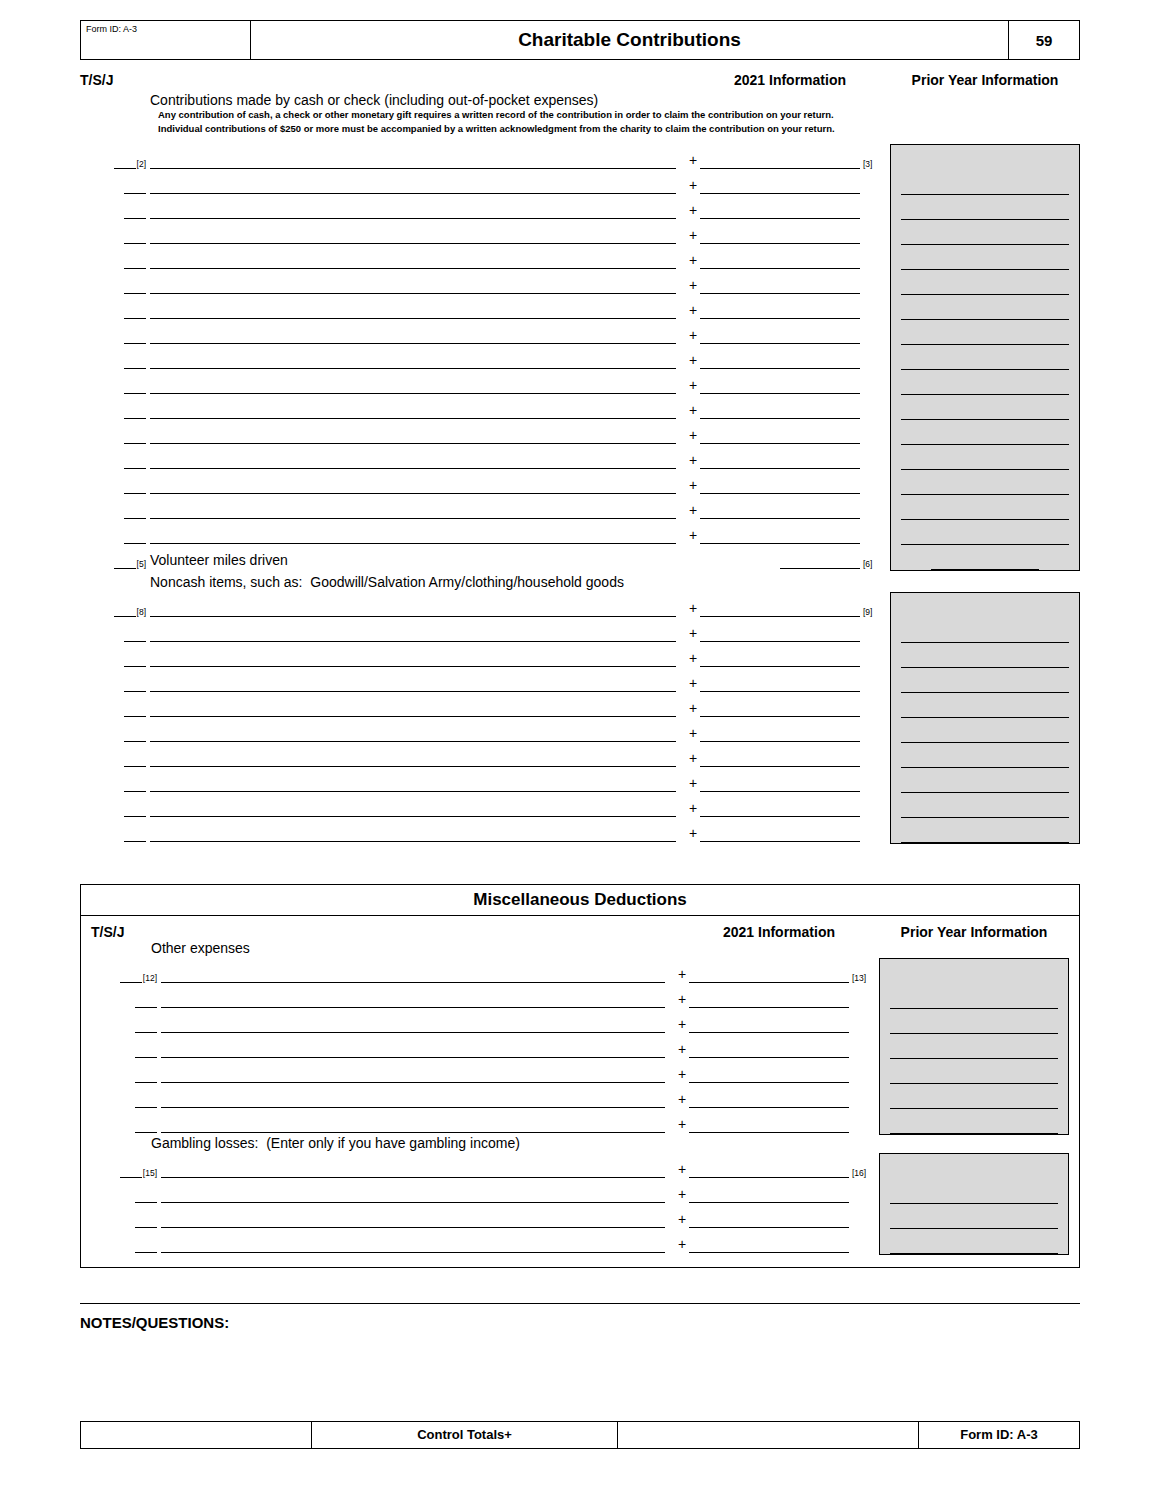Form ID: A-3
Charitable Contributions
59
T/S/J
2021 Information
Prior Year Information
Contributions made by cash or check (including out-of-pocket expenses)
Any contribution of cash, a check or other monetary gift requires a written record of the contribution in order to claim the contribution on your return.
Individual contributions of $250 or more must be accompanied by a written acknowledgment from the charity to claim the contribution on your return.
[2]
+
[3]
+
+
+
+
+
+
+
+
+
+
+
+
+
+
+
[5]
Volunteer miles driven
[6]
Noncash items, such as: Goodwill/Salvation Army/clothing/household goods
[8]
+
[9]
+
+
+
+
+
+
+
+
+
Miscellaneous Deductions
T/S/J
2021 Information
Prior Year Information
Other expenses
[12]
+
[13]
+
+
+
+
+
+
Gambling losses: (Enter only if you have gambling income)
[15]
+
[16]
+
+
+
NOTES/QUESTIONS:
Control Totals+
Form ID: A-3